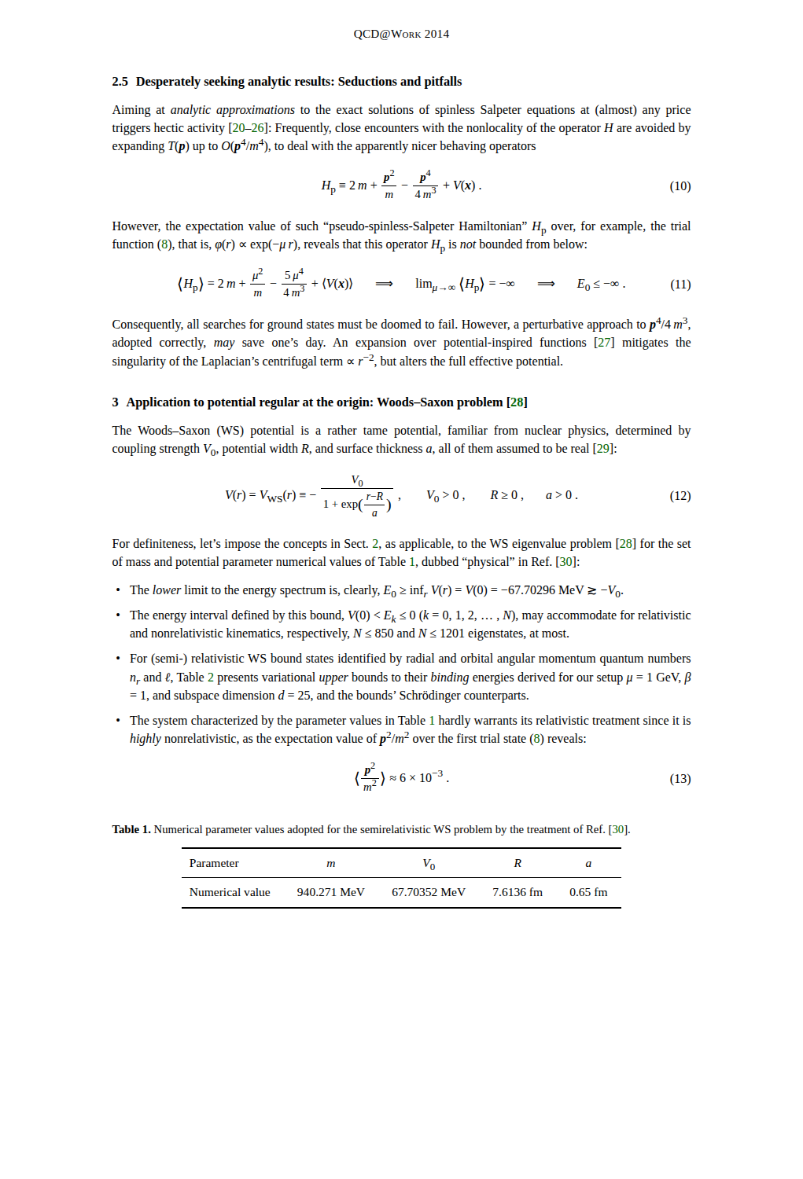QCD@Work 2014
2.5 Desperately seeking analytic results: Seductions and pitfalls
Aiming at analytic approximations to the exact solutions of spinless Salpeter equations at (almost) any price triggers hectic activity [20–26]: Frequently, close encounters with the nonlocality of the operator H are avoided by expanding T(p) up to O(p4/m4), to deal with the apparently nicer behaving operators
Hp ≡ 2 m + p2 m − p44 m3 + V(x) . (10)
However, the expectation value of such “pseudo-spinless-Salpeter Hamiltonian” Hp over, for example, the trial function (8), that is, φ(r) ∝ exp(−μ r), reveals that this operator Hp is not bounded from below:
⟨Hp⟩ = 2 m + μ2 m − 5 μ44 m3 + ⟨V(x)⟩ ⟹ limμ→∞ ⟨Hp⟩ = −∞ ⟹ E0 ≤ −∞ . (11)
Consequently, all searches for ground states must be doomed to fail. However, a perturbative approach to p4/4 m3, adopted correctly, may save one’s day. An expansion over potential-inspired functions [27] mitigates the singularity of the Laplacian’s centrifugal term ∝ r−2, but alters the full effective potential.
3 Application to potential regular at the origin: Woods–Saxon problem [28]
The Woods–Saxon (WS) potential is a rather tame potential, familiar from nuclear physics, determined by coupling strength V0, potential width R, and surface thickness a, all of them assumed to be real [29]:
V(r) = VWS(r) ≡ − V01 + exp(r−R a) , V0 > 0 , R ≥ 0 , a > 0 . (12)
For definiteness, let’s impose the concepts in Sect. 2, as applicable, to the WS eigenvalue problem [28] for the set of mass and potential parameter numerical values of Table 1, dubbed “physical” in Ref. [30]:
The lower limit to the energy spectrum is, clearly, E0 ≥ infr V(r) = V(0) = −67.70296 MeV ≳ −V0.
The energy interval defined by this bound, V(0) < Ek ≤ 0 (k = 0, 1, 2, … , N), may accommodate for relativistic and nonrelativistic kinematics, respectively, N ≤ 850 and N ≤ 1201 eigenstates, at most.
For (semi-) relativistic WS bound states identified by radial and orbital angular momentum quantum numbers nr and ℓ, Table 2 presents variational upper bounds to their binding energies derived for our setup μ = 1 GeV, β = 1, and subspace dimension d = 25, and the bounds’ Schrödinger counterparts.
The system characterized by the parameter values in Table 1 hardly warrants its relativistic treatment since it is highly nonrelativistic, as the expectation value of p2/m2 over the first trial state (8) reveals:
⟨p2 m2⟩ ≈ 6 × 10−3 . (13)
Table 1. Numerical parameter values adopted for the semirelativistic WS problem by the treatment of Ref. [30].
| Parameter | m | V 0 | R | a |
| --- | --- | --- | --- | --- |
| Numerical value | 940.271 MeV | 67.70352 MeV | 7.6136 fm | 0.65 fm |